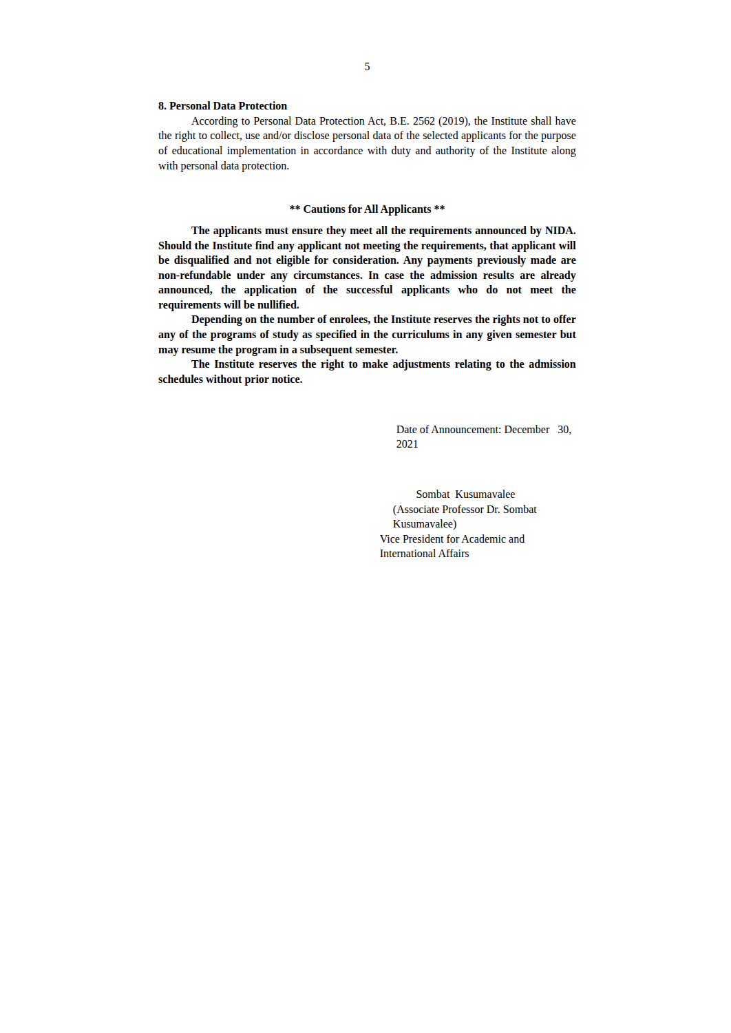5
8. Personal Data Protection
According to Personal Data Protection Act, B.E. 2562 (2019), the Institute shall have the right to collect, use and/or disclose personal data of the selected applicants for the purpose of educational implementation in accordance with duty and authority of the Institute along with personal data protection.
** Cautions for All Applicants **
The applicants must ensure they meet all the requirements announced by NIDA. Should the Institute find any applicant not meeting the requirements, that applicant will be disqualified and not eligible for consideration. Any payments previously made are non-refundable under any circumstances. In case the admission results are already announced, the application of the successful applicants who do not meet the requirements will be nullified.
Depending on the number of enrolees, the Institute reserves the rights not to offer any of the programs of study as specified in the curriculums in any given semester but may resume the program in a subsequent semester.
The Institute reserves the right to make adjustments relating to the admission schedules without prior notice.
Date of Announcement: December 30, 2021
Sombat Kusumavalee
(Associate Professor Dr. Sombat Kusumavalee)
Vice President for Academic and International Affairs